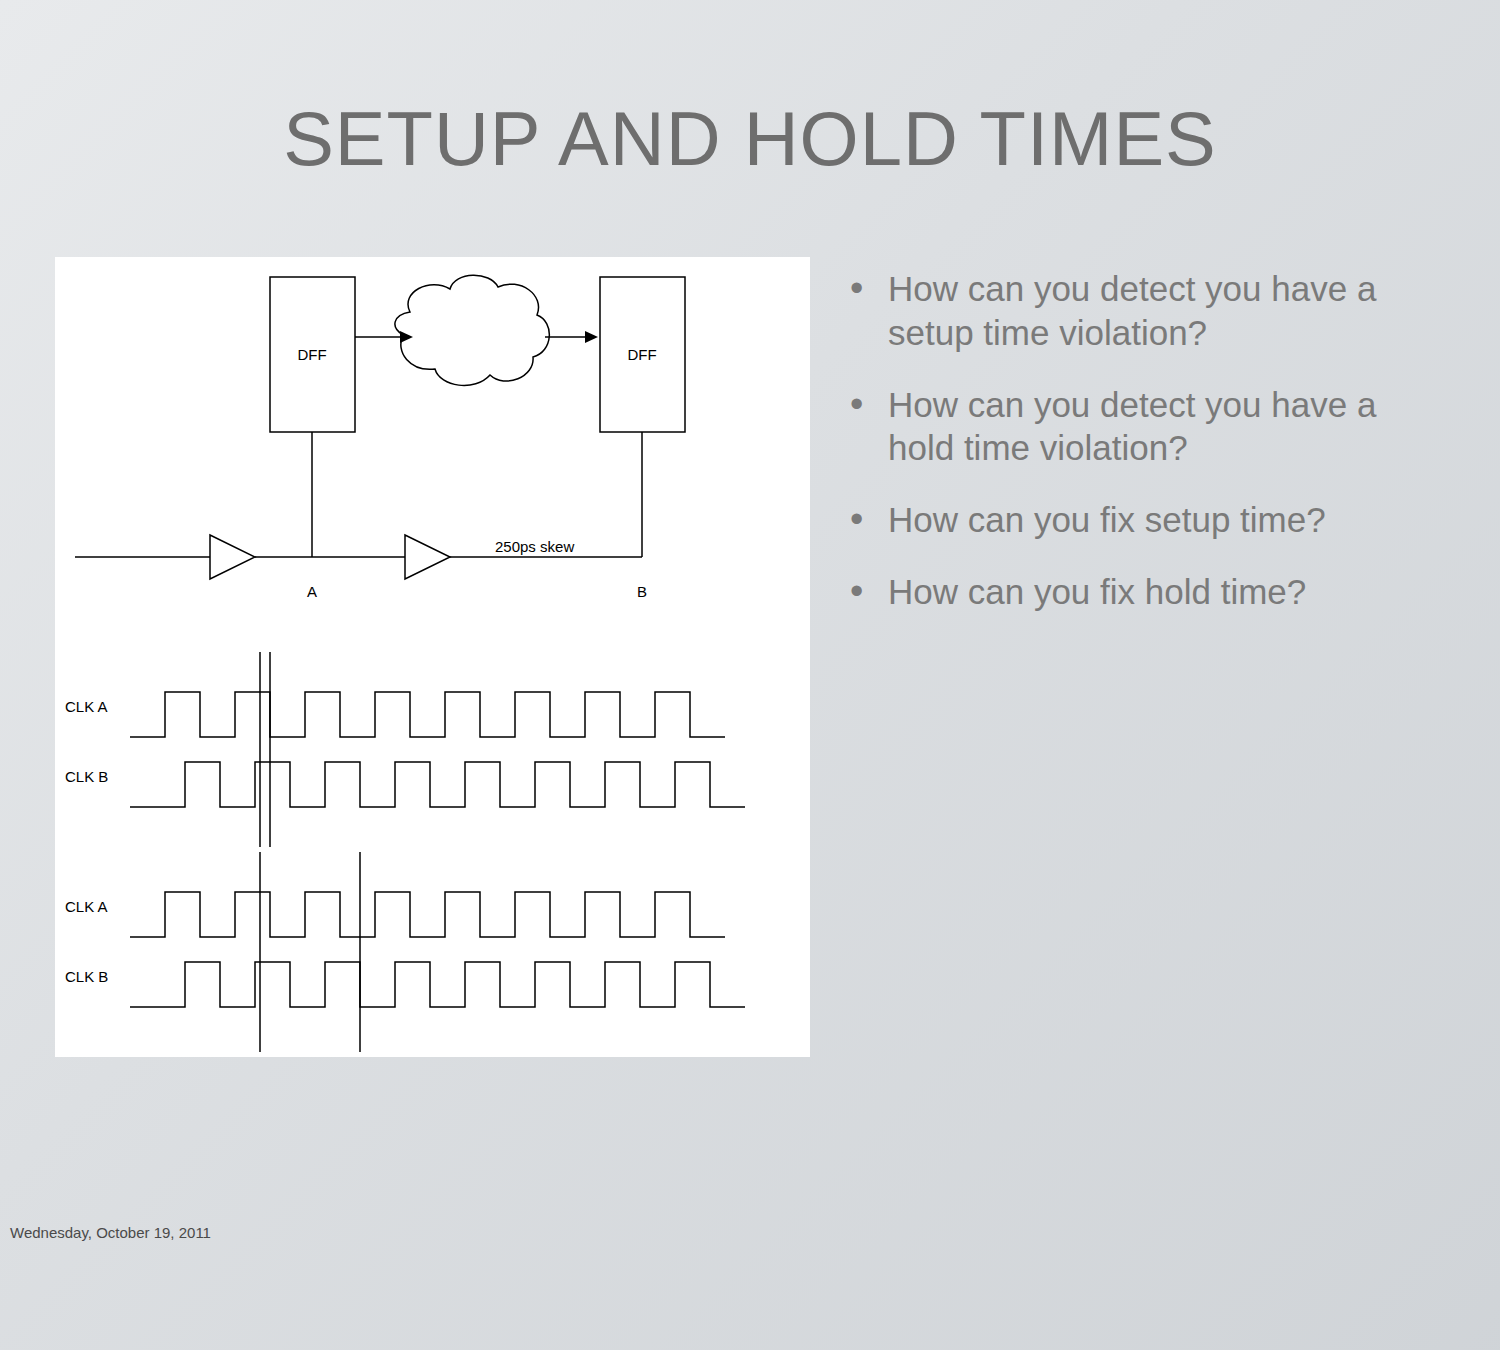SETUP AND HOLD TIMES
DFF DFF A B 250ps skew CLK A CLK B CLK A CLK B
How can you detect you have a setup time violation?
How can you detect you have a hold time violation?
How can you fix setup time?
How can you fix hold time?
Wednesday, October 19, 2011